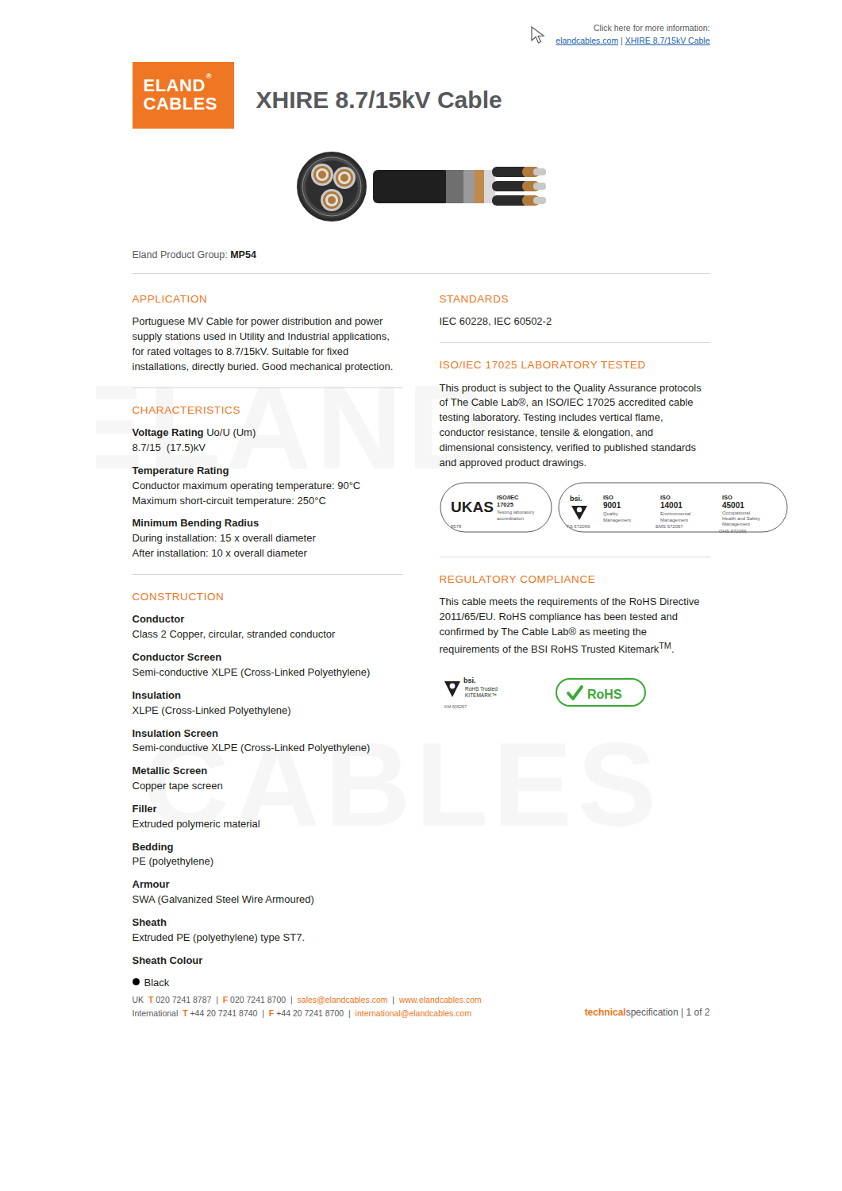ELAND CABLES
Click here for more information:
elandcables.com | XHIRE 8.7/15kV Cable
ELAND®
CABLES
XHIRE 8.7/15kV Cable
Eland Product Group: MP54
Application
Portuguese MV Cable for power distribution and power supply stations used in Utility and Industrial applications, for rated voltages to 8.7/15kV. Suitable for fixed installations, directly buried. Good mechanical protection.
Characteristics
Voltage Rating Uo/U (Um)
8.7/15 (17.5)kV
Temperature Rating
Conductor maximum operating temperature: 90°C
Maximum short-circuit temperature: 250°C
Minimum Bending Radius
During installation: 15 x overall diameter
After installation: 10 x overall diameter
Construction
Conductor
Class 2 Copper, circular, stranded conductor
Conductor Screen
Semi-conductive XLPE (Cross-Linked Polyethylene)
Insulation
XLPE (Cross-Linked Polyethylene)
Insulation Screen
Semi-conductive XLPE (Cross-Linked Polyethylene)
Metallic Screen
Copper tape screen
Filler
Extruded polymeric material
Bedding
PE (polyethylene)
Armour
SWA (Galvanized Steel Wire Armoured)
Sheath
Extruded PE (polyethylene) type ST7.
Sheath Colour
Black
Standards
IEC 60228, IEC 60502-2
ISO/IEC 17025 Laboratory Tested
This product is subject to the Quality Assurance protocols of The Cable Lab®, an ISO/IEC 17025 accredited cable testing laboratory. Testing includes vertical flame, conductor resistance, tensile & elongation, and dimensional consistency, verified to published standards and approved product drawings.
UKAS ISO/IEC 17025 Testing laboratory accreditation 8578 bsi. FS 672069 ISO 9001 Quality Management ISO 14001 Environmental Management EMS 672067 ISO 45001 Occupational Health and Safety Management OHS 672066
Regulatory Compliance
This cable meets the requirements of the RoHS Directive 2011/65/EU. RoHS compliance has been tested and confirmed by The Cable Lab® as meeting the requirements of the BSI RoHS Trusted KitemarkTM.
bsi. RoHS Trusted KITEMARK™ KM 606267 RoHS
UK T 020 7241 8787 | F 020 7241 8700 | sales@elandcables.com | www.elandcables.com
International T +44 20 7241 8740 | F +44 20 7241 8700 | international@elandcables.com
technicalspecification | 1 of 2